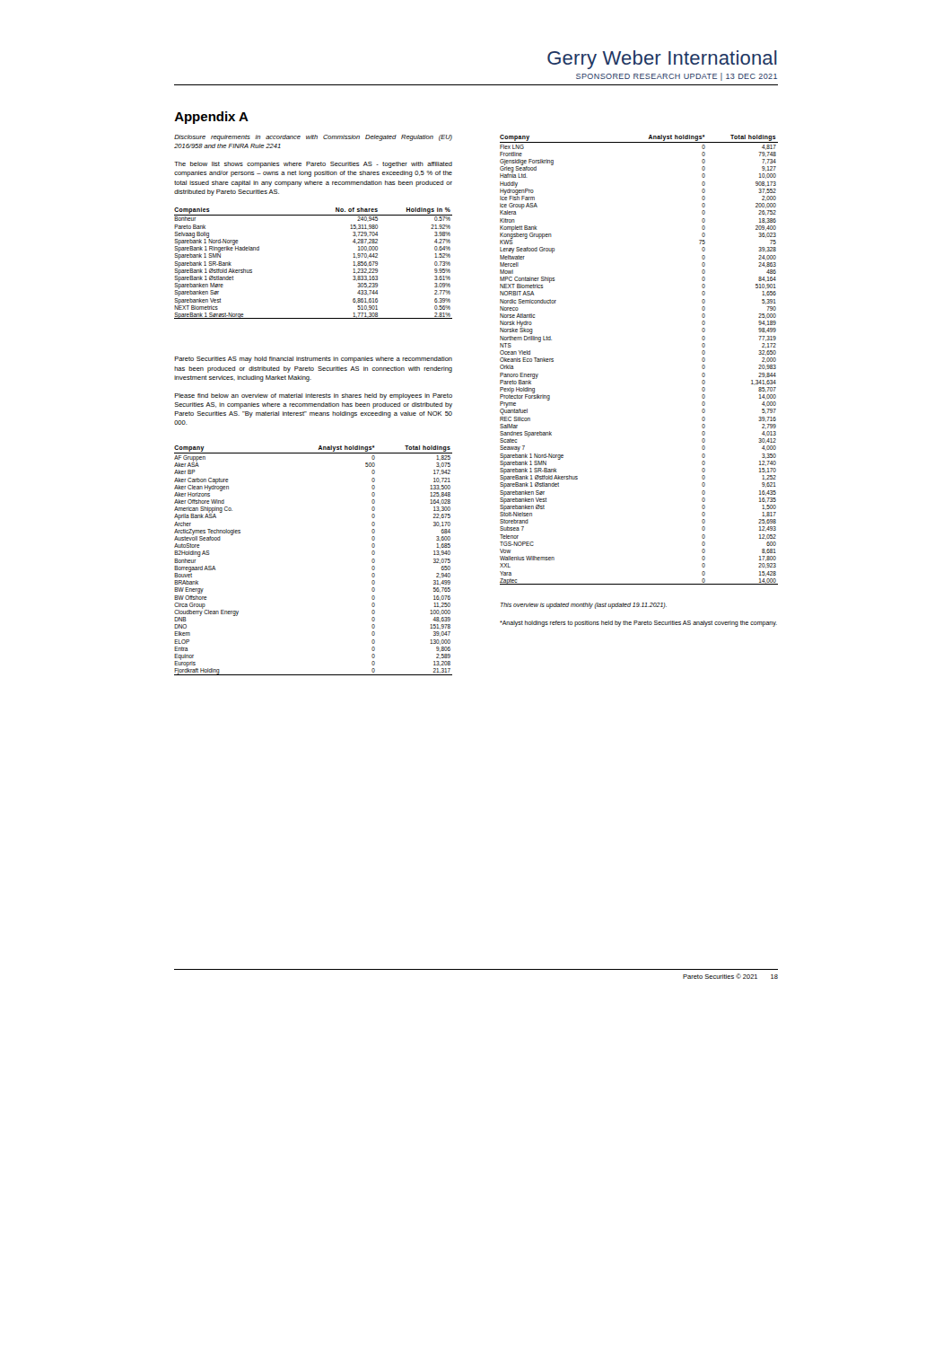Gerry Weber International
SPONSORED RESEARCH UPDATE | 13 DEC 2021
Appendix A
Disclosure requirements in accordance with Commission Delegated Regulation (EU) 2016/958 and the FINRA Rule 2241
The below list shows companies where Pareto Securities AS - together with affiliated companies and/or persons – owns a net long position of the shares exceeding 0,5 % of the total issued share capital in any company where a recommendation has been produced or distributed by Pareto Securities AS.
| Companies | No. of shares | Holdings in % |
| --- | --- | --- |
| Bonheur | 240,945 | 0.57% |
| Pareto Bank | 15,311,980 | 21.92% |
| Selvaag Bolig | 3,729,704 | 3.98% |
| Sparebank 1 Nord-Norge | 4,287,282 | 4.27% |
| SpareBank 1 Ringerike Hadeland | 100,000 | 0.64% |
| Sparebank 1 SMN | 1,970,442 | 1.52% |
| Sparebank 1 SR-Bank | 1,856,679 | 0.73% |
| SpareBank 1 Østfold Akershus | 1,232,229 | 9.95% |
| SpareBank 1 Østlandet | 3,833,163 | 3.61% |
| Sparebanken Møre | 305,239 | 3.09% |
| Sparebanken Sør | 433,744 | 2.77% |
| Sparebanken Vest | 6,861,616 | 6.39% |
| NEXT Biometrics | 510,901 | 0.56% |
| SpareBank 1 Sørøst-Norge | 1,771,308 | 2.81% |
Pareto Securities AS may hold financial instruments in companies where a recommendation has been produced or distributed by Pareto Securities AS in connection with rendering investment services, including Market Making.
Please find below an overview of material interests in shares held by employees in Pareto Securities AS, in companies where a recommendation has been produced or distributed by Pareto Securities AS. "By material interest" means holdings exceeding a value of NOK 50 000.
| Company | Analyst holdings* | Total holdings |
| --- | --- | --- |
| AF Gruppen | 0 | 1,825 |
| Aker ASA | 500 | 3,075 |
| Aker BP | 0 | 17,942 |
| Aker Carbon Capture | 0 | 10,721 |
| Aker Clean Hydrogen | 0 | 133,500 |
| Aker Horizons | 0 | 125,848 |
| Aker Offshore Wind | 0 | 164,028 |
| American Shipping Co. | 0 | 13,300 |
| Aprila Bank ASA | 0 | 22,675 |
| Archer | 0 | 30,170 |
| ArcticZymes Technologies | 0 | 684 |
| Austevoll Seafood | 0 | 3,600 |
| AutoStore | 0 | 1,685 |
| B2Holding AS | 0 | 13,940 |
| Bonheur | 0 | 32,075 |
| Borregaard ASA | 0 | 650 |
| Bouvet | 0 | 2,940 |
| BRAbank | 0 | 31,499 |
| BW Energy | 0 | 56,765 |
| BW Offshore | 0 | 16,076 |
| Circa Group | 0 | 11,250 |
| Cloudberry Clean Energy | 0 | 100,000 |
| DNB | 0 | 48,639 |
| DNO | 0 | 151,978 |
| Elkem | 0 | 39,047 |
| ELOP | 0 | 130,000 |
| Entra | 0 | 9,806 |
| Equinor | 0 | 2,589 |
| Europris | 0 | 13,208 |
| Fjordkraft Holding | 0 | 21,317 |
| Company | Analyst holdings* | Total holdings |
| --- | --- | --- |
| Flex LNG | 0 | 4,817 |
| Frontline | 0 | 79,748 |
| Gjensidige Forsikring | 0 | 7,734 |
| Grieg Seafood | 0 | 9,127 |
| Hafnia Ltd. | 0 | 10,000 |
| Huddly | 0 | 908,173 |
| HydrogenPro | 0 | 37,552 |
| Ice Fish Farm | 0 | 2,000 |
| ice Group ASA | 0 | 200,000 |
| Kalera | 0 | 26,752 |
| Kitron | 0 | 18,386 |
| Komplett Bank | 0 | 209,400 |
| Kongsberg Gruppen | 0 | 36,023 |
| KWS | 75 | 75 |
| Lerøy Seafood Group | 0 | 39,328 |
| Meltwater | 0 | 24,000 |
| Mercell | 0 | 24,863 |
| Mowi | 0 | 486 |
| MPC Container Ships | 0 | 84,164 |
| NEXT Biometrics | 0 | 510,901 |
| NORBIT ASA | 0 | 1,656 |
| Nordic Semiconductor | 0 | 5,391 |
| Noreco | 0 | 790 |
| Norse Atlantic | 0 | 25,000 |
| Norsk Hydro | 0 | 94,189 |
| Norske Skog | 0 | 98,499 |
| Northern Drilling Ltd. | 0 | 77,319 |
| NTS | 0 | 2,172 |
| Ocean Yield | 0 | 32,650 |
| Okeanis Eco Tankers | 0 | 2,000 |
| Orkla | 0 | 20,983 |
| Panoro Energy | 0 | 29,844 |
| Pareto Bank | 0 | 1,341,634 |
| Pexip Holding | 0 | 85,707 |
| Protector Forsikring | 0 | 14,000 |
| Pryme | 0 | 4,000 |
| Quantafuel | 0 | 5,797 |
| REC Silicon | 0 | 39,716 |
| SalMar | 0 | 2,799 |
| Sandnes Sparebank | 0 | 4,013 |
| Scatec | 0 | 30,412 |
| Seaway 7 | 0 | 4,000 |
| Sparebank 1 Nord-Norge | 0 | 3,350 |
| Sparebank 1 SMN | 0 | 12,740 |
| Sparebank 1 SR-Bank | 0 | 15,170 |
| SpareBank 1 Østfold Akershus | 0 | 1,252 |
| SpareBank 1 Østlandet | 0 | 9,621 |
| Sparebanken Sør | 0 | 16,435 |
| Sparebanken Vest | 0 | 16,735 |
| Sparebanken Øst | 0 | 1,500 |
| Stolt-Nielsen | 0 | 1,817 |
| Storebrand | 0 | 25,698 |
| Subsea 7 | 0 | 12,493 |
| Telenor | 0 | 12,052 |
| TGS-NOPEC | 0 | 600 |
| Vow | 0 | 8,681 |
| Wallenius Wilhemsen | 0 | 17,800 |
| XXL | 0 | 20,923 |
| Yara | 0 | 15,428 |
| Zaptec | 0 | 14,000 |
This overview is updated monthly (last updated 19.11.2021).
*Analyst holdings refers to positions held by the Pareto Securities AS analyst covering the company.
Pareto Securities © 2021
18